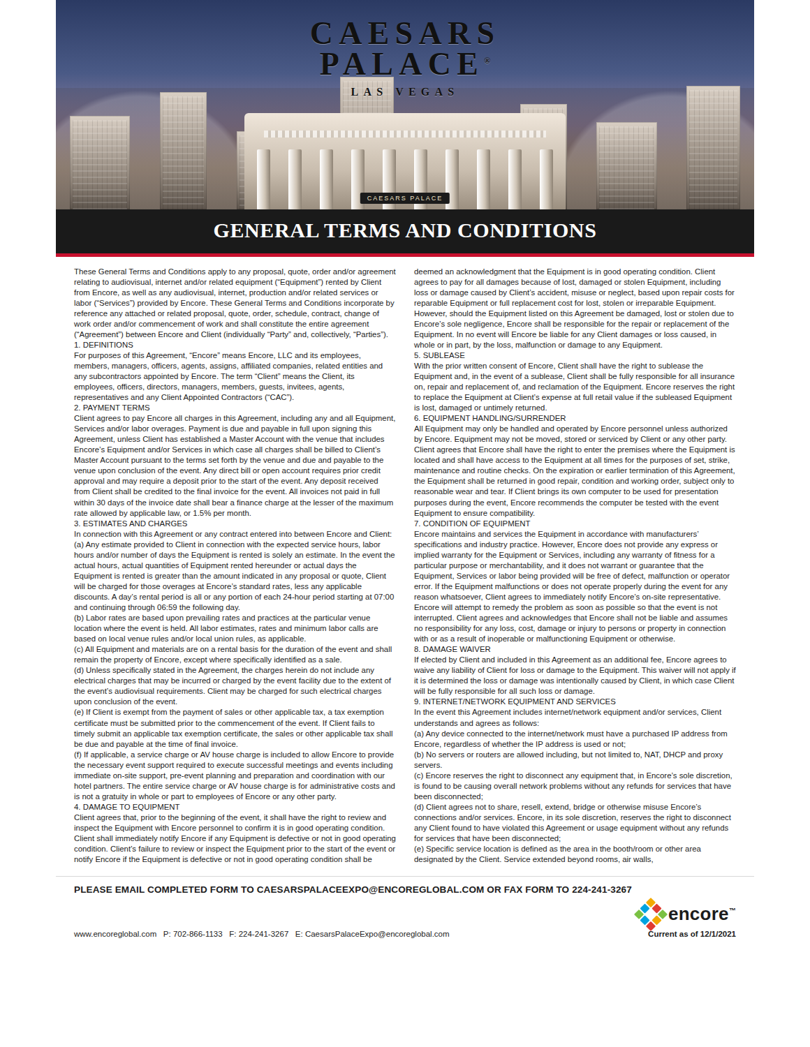CAESARS PALACE
CAESARS PALACE® LAS VEGAS
GENERAL TERMS AND CONDITIONS
These General Terms and Conditions apply to any proposal, quote, order and/or agreement relating to audiovisual, internet and/or related equipment (“Equipment”) rented by Client from Encore, as well as any audiovisual, internet, production and/or related services or labor (“Services”) provided by Encore. These General Terms and Conditions incorporate by reference any attached or related proposal, quote, order, schedule, contract, change of work order and/or commencement of work and shall constitute the entire agreement (“Agreement”) between Encore and Client (individually “Party” and, collectively, “Parties”).
1. DEFINITIONS For purposes of this Agreement, “Encore” means Encore, LLC and its employees, members, managers, officers, agents, assigns, affiliated companies, related entities and any subcontractors appointed by Encore. The term “Client” means the Client, its employees, officers, directors, managers, members, guests, invitees, agents, representatives and any Client Appointed Contractors (“CAC”).
2. PAYMENT TERMS Client agrees to pay Encore all charges in this Agreement, including any and all Equipment, Services and/or labor overages. Payment is due and payable in full upon signing this Agreement, unless Client has established a Master Account with the venue that includes Encore’s Equipment and/or Services in which case all charges shall be billed to Client’s Master Account pursuant to the terms set forth by the venue and due and payable to the venue upon conclusion of the event. Any direct bill or open account requires prior credit approval and may require a deposit prior to the start of the event. Any deposit received from Client shall be credited to the final invoice for the event. All invoices not paid in full within 30 days of the invoice date shall bear a finance charge at the lesser of the maximum rate allowed by applicable law, or 1.5% per month.
3. ESTIMATES AND CHARGES In connection with this Agreement or any contract entered into between Encore and Client:
(a) Any estimate provided to Client in connection with the expected service hours, labor hours and/or number of days the Equipment is rented is solely an estimate. In the event the actual hours, actual quantities of Equipment rented hereunder or actual days the Equipment is rented is greater than the amount indicated in any proposal or quote, Client will be charged for those overages at Encore’s standard rates, less any applicable discounts. A day’s rental period is all or any portion of each 24-hour period starting at 07:00 and continuing through 06:59 the following day.
(b) Labor rates are based upon prevailing rates and practices at the particular venue location where the event is held. All labor estimates, rates and minimum labor calls are based on local venue rules and/or local union rules, as applicable.
(c) All Equipment and materials are on a rental basis for the duration of the event and shall remain the property of Encore, except where specifically identified as a sale.
(d) Unless specifically stated in the Agreement, the charges herein do not include any electrical charges that may be incurred or charged by the event facility due to the extent of the event’s audiovisual requirements. Client may be charged for such electrical charges upon conclusion of the event.
(e) If Client is exempt from the payment of sales or other applicable tax, a tax exemption certificate must be submitted prior to the commencement of the event. If Client fails to timely submit an applicable tax exemption certificate, the sales or other applicable tax shall be due and payable at the time of final invoice.
(f) If applicable, a service charge or AV house charge is included to allow Encore to provide the necessary event support required to execute successful meetings and events including immediate on-site support, pre-event planning and preparation and coordination with our hotel partners. The entire service charge or AV house charge is for administrative costs and is not a gratuity in whole or part to employees of Encore or any other party.
4. DAMAGE TO EQUIPMENT Client agrees that, prior to the beginning of the event, it shall have the right to review and inspect the Equipment with Encore personnel to confirm it is in good operating condition. Client shall immediately notify Encore if any Equipment is defective or not in good operating condition. Client’s failure to review or inspect the Equipment prior to the start of the event or notify Encore if the Equipment is defective or not in good operating condition shall be deemed an acknowledgment that the Equipment is in good operating condition. Client agrees to pay for all damages because of lost, damaged or stolen Equipment, including loss or damage caused by Client’s accident, misuse or neglect, based upon repair costs for reparable Equipment or full replacement cost for lost, stolen or irreparable Equipment. However, should the Equipment listed on this Agreement be damaged, lost or stolen due to Encore’s sole negligence, Encore shall be responsible for the repair or replacement of the Equipment. In no event will Encore be liable for any Client damages or loss caused, in whole or in part, by the loss, malfunction or damage to any Equipment.
5. SUBLEASE With the prior written consent of Encore, Client shall have the right to sublease the Equipment and, in the event of a sublease, Client shall be fully responsible for all insurance on, repair and replacement of, and reclamation of the Equipment. Encore reserves the right to replace the Equipment at Client’s expense at full retail value if the subleased Equipment is lost, damaged or untimely returned.
6. EQUIPMENT HANDLING/SURRENDER All Equipment may only be handled and operated by Encore personnel unless authorized by Encore. Equipment may not be moved, stored or serviced by Client or any other party. Client agrees that Encore shall have the right to enter the premises where the Equipment is located and shall have access to the Equipment at all times for the purposes of set, strike, maintenance and routine checks. On the expiration or earlier termination of this Agreement, the Equipment shall be returned in good repair, condition and working order, subject only to reasonable wear and tear. If Client brings its own computer to be used for presentation purposes during the event, Encore recommends the computer be tested with the event Equipment to ensure compatibility.
7. CONDITION OF EQUIPMENT Encore maintains and services the Equipment in accordance with manufacturers’ specifications and industry practice. However, Encore does not provide any express or implied warranty for the Equipment or Services, including any warranty of fitness for a particular purpose or merchantability, and it does not warrant or guarantee that the Equipment, Services or labor being provided will be free of defect, malfunction or operator error. If the Equipment malfunctions or does not operate properly during the event for any reason whatsoever, Client agrees to immediately notify Encore’s on-site representative. Encore will attempt to remedy the problem as soon as possible so that the event is not interrupted. Client agrees and acknowledges that Encore shall not be liable and assumes no responsibility for any loss, cost, damage or injury to persons or property in connection with or as a result of inoperable or malfunctioning Equipment or otherwise.
8. DAMAGE WAIVER If elected by Client and included in this Agreement as an additional fee, Encore agrees to waive any liability of Client for loss or damage to the Equipment. This waiver will not apply if it is determined the loss or damage was intentionally caused by Client, in which case Client will be fully responsible for all such loss or damage.
9. INTERNET/NETWORK EQUIPMENT AND SERVICES In the event this Agreement includes internet/network equipment and/or services, Client understands and agrees as follows:
(a) Any device connected to the internet/network must have a purchased IP address from Encore, regardless of whether the IP address is used or not;
(b) No servers or routers are allowed including, but not limited to, NAT, DHCP and proxy servers.
(c) Encore reserves the right to disconnect any equipment that, in Encore’s sole discretion, is found to be causing overall network problems without any refunds for services that have been disconnected;
(d) Client agrees not to share, resell, extend, bridge or otherwise misuse Encore’s connections and/or services. Encore, in its sole discretion, reserves the right to disconnect any Client found to have violated this Agreement or usage equipment without any refunds for services that have been disconnected;
(e) Specific service location is defined as the area in the booth/room or other area designated by the Client. Service extended beyond rooms, air walls,
PLEASE EMAIL COMPLETED FORM TO CAESARSPALACEEXPO@ENCOREGLOBAL.COM OR FAX FORM TO 224-241-3267
www.encoreglobal.com P: 702-866-1133 F: 224-241-3267 E: CaesarsPalaceExpo@encoreglobal.com
encore™
Current as of 12/1/2021